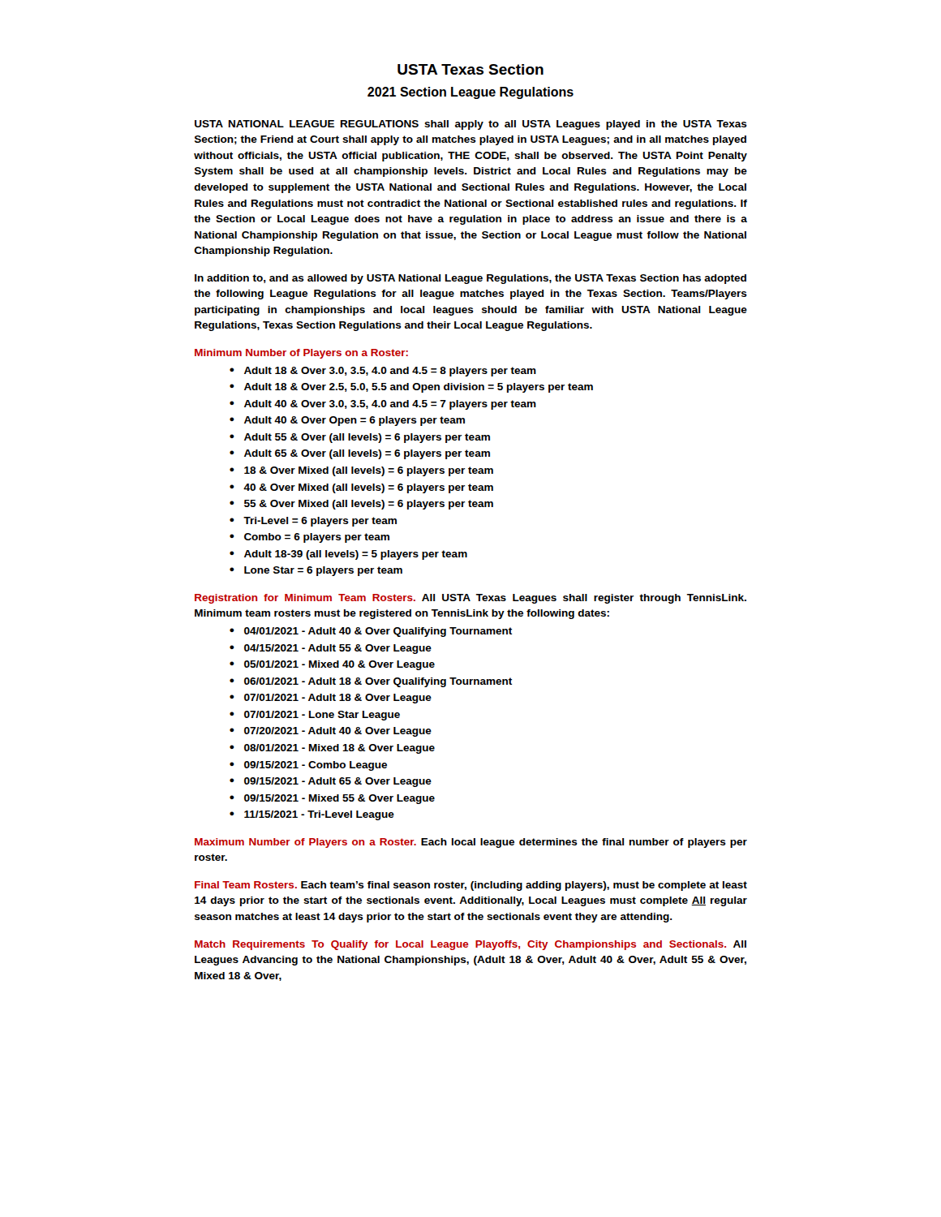USTA Texas Section
2021 Section League Regulations
USTA NATIONAL LEAGUE REGULATIONS shall apply to all USTA Leagues played in the USTA Texas Section; the Friend at Court shall apply to all matches played in USTA Leagues; and in all matches played without officials, the USTA official publication, THE CODE, shall be observed. The USTA Point Penalty System shall be used at all championship levels. District and Local Rules and Regulations may be developed to supplement the USTA National and Sectional Rules and Regulations. However, the Local Rules and Regulations must not contradict the National or Sectional established rules and regulations. If the Section or Local League does not have a regulation in place to address an issue and there is a National Championship Regulation on that issue, the Section or Local League must follow the National Championship Regulation.
In addition to, and as allowed by USTA National League Regulations, the USTA Texas Section has adopted the following League Regulations for all league matches played in the Texas Section. Teams/Players participating in championships and local leagues should be familiar with USTA National League Regulations, Texas Section Regulations and their Local League Regulations.
Minimum Number of Players on a Roster:
Adult 18 & Over 3.0, 3.5, 4.0 and 4.5 = 8 players per team
Adult 18 & Over 2.5, 5.0, 5.5 and Open division = 5 players per team
Adult 40 & Over 3.0, 3.5, 4.0 and 4.5 = 7 players per team
Adult 40 & Over Open = 6 players per team
Adult 55 & Over (all levels) = 6 players per team
Adult 65 & Over (all levels) = 6 players per team
18 & Over Mixed (all levels) = 6 players per team
40 & Over Mixed (all levels) = 6 players per team
55 & Over Mixed (all levels) = 6 players per team
Tri-Level = 6 players per team
Combo = 6 players per team
Adult 18-39 (all levels) = 5 players per team
Lone Star = 6 players per team
Registration for Minimum Team Rosters. All USTA Texas Leagues shall register through TennisLink. Minimum team rosters must be registered on TennisLink by the following dates:
04/01/2021 - Adult 40 & Over Qualifying Tournament
04/15/2021 - Adult 55 & Over League
05/01/2021 - Mixed 40 & Over League
06/01/2021 - Adult 18 & Over Qualifying Tournament
07/01/2021 - Adult 18 & Over League
07/01/2021 - Lone Star League
07/20/2021 - Adult 40 & Over League
08/01/2021 - Mixed 18 & Over League
09/15/2021 - Combo League
09/15/2021 - Adult 65 & Over League
09/15/2021 - Mixed 55 & Over League
11/15/2021 - Tri-Level League
Maximum Number of Players on a Roster. Each local league determines the final number of players per roster.
Final Team Rosters. Each team’s final season roster, (including adding players), must be complete at least 14 days prior to the start of the sectionals event. Additionally, Local Leagues must complete All regular season matches at least 14 days prior to the start of the sectionals event they are attending.
Match Requirements To Qualify for Local League Playoffs, City Championships and Sectionals. All Leagues Advancing to the National Championships, (Adult 18 & Over, Adult 40 & Over, Adult 55 & Over, Mixed 18 & Over,